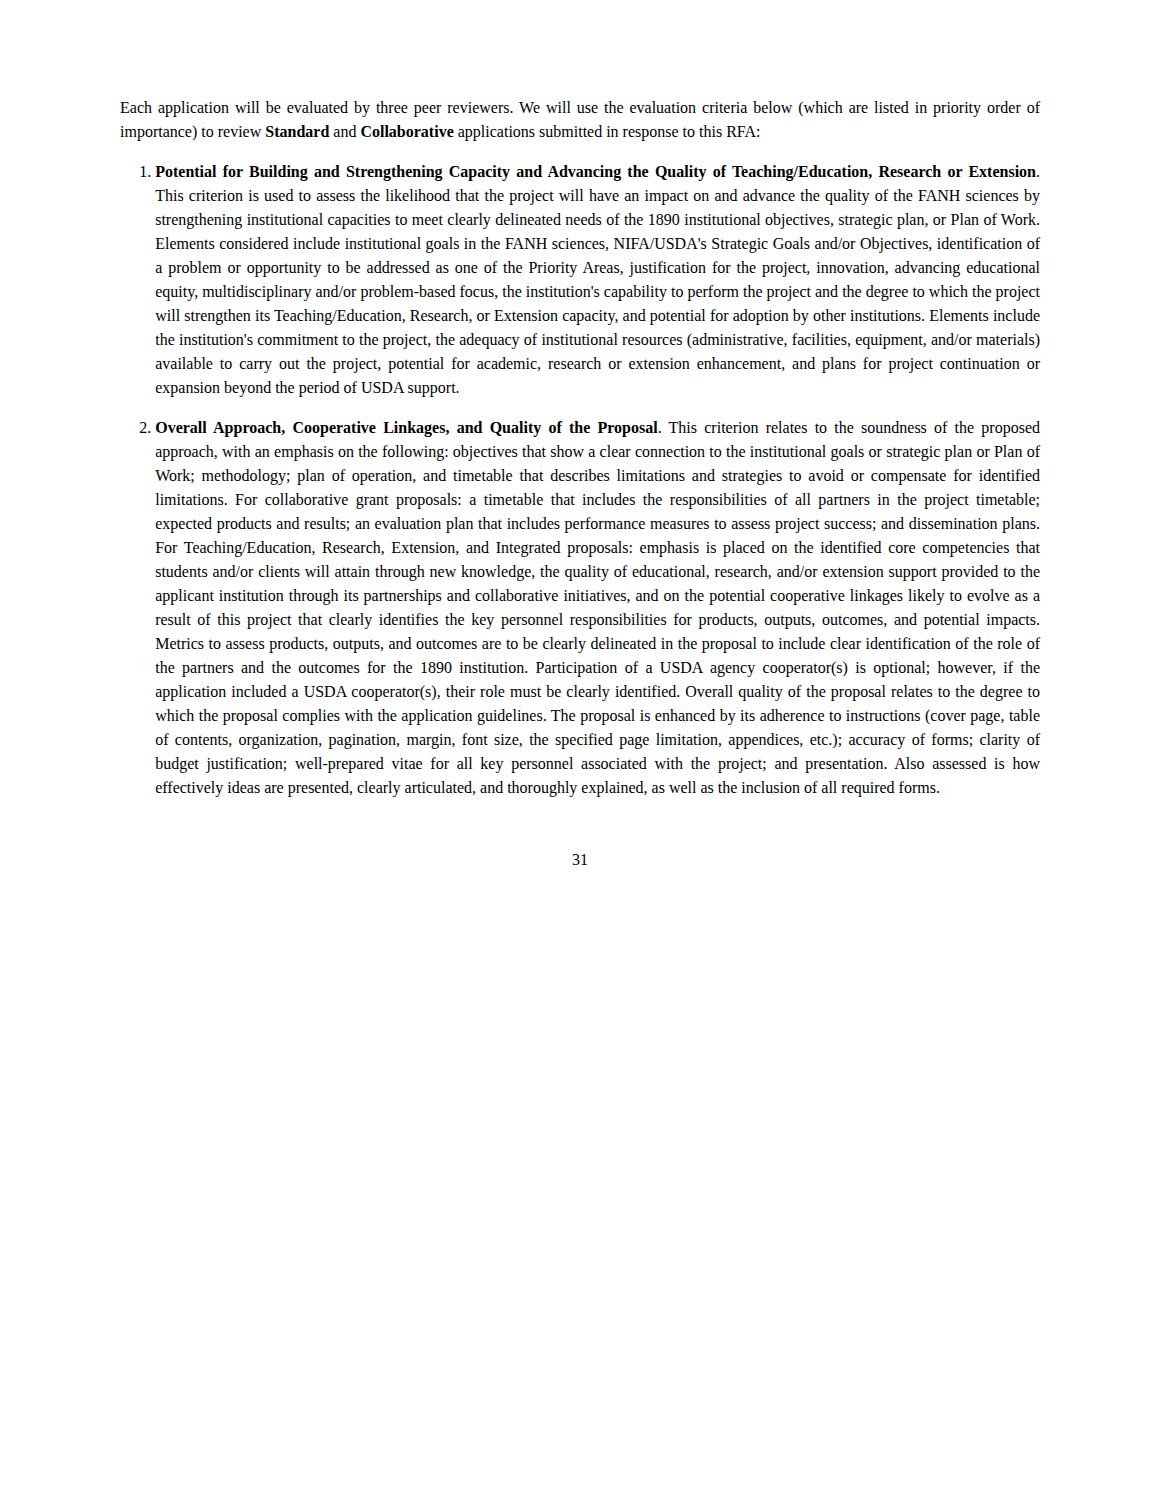Each application will be evaluated by three peer reviewers. We will use the evaluation criteria below (which are listed in priority order of importance) to review Standard and Collaborative applications submitted in response to this RFA:
Potential for Building and Strengthening Capacity and Advancing the Quality of Teaching/Education, Research or Extension. This criterion is used to assess the likelihood that the project will have an impact on and advance the quality of the FANH sciences by strengthening institutional capacities to meet clearly delineated needs of the 1890 institutional objectives, strategic plan, or Plan of Work. Elements considered include institutional goals in the FANH sciences, NIFA/USDA's Strategic Goals and/or Objectives, identification of a problem or opportunity to be addressed as one of the Priority Areas, justification for the project, innovation, advancing educational equity, multidisciplinary and/or problem-based focus, the institution's capability to perform the project and the degree to which the project will strengthen its Teaching/Education, Research, or Extension capacity, and potential for adoption by other institutions. Elements include the institution's commitment to the project, the adequacy of institutional resources (administrative, facilities, equipment, and/or materials) available to carry out the project, potential for academic, research or extension enhancement, and plans for project continuation or expansion beyond the period of USDA support.
Overall Approach, Cooperative Linkages, and Quality of the Proposal. This criterion relates to the soundness of the proposed approach, with an emphasis on the following: objectives that show a clear connection to the institutional goals or strategic plan or Plan of Work; methodology; plan of operation, and timetable that describes limitations and strategies to avoid or compensate for identified limitations. For collaborative grant proposals: a timetable that includes the responsibilities of all partners in the project timetable; expected products and results; an evaluation plan that includes performance measures to assess project success; and dissemination plans. For Teaching/Education, Research, Extension, and Integrated proposals: emphasis is placed on the identified core competencies that students and/or clients will attain through new knowledge, the quality of educational, research, and/or extension support provided to the applicant institution through its partnerships and collaborative initiatives, and on the potential cooperative linkages likely to evolve as a result of this project that clearly identifies the key personnel responsibilities for products, outputs, outcomes, and potential impacts. Metrics to assess products, outputs, and outcomes are to be clearly delineated in the proposal to include clear identification of the role of the partners and the outcomes for the 1890 institution. Participation of a USDA agency cooperator(s) is optional; however, if the application included a USDA cooperator(s), their role must be clearly identified. Overall quality of the proposal relates to the degree to which the proposal complies with the application guidelines. The proposal is enhanced by its adherence to instructions (cover page, table of contents, organization, pagination, margin, font size, the specified page limitation, appendices, etc.); accuracy of forms; clarity of budget justification; well-prepared vitae for all key personnel associated with the project; and presentation. Also assessed is how effectively ideas are presented, clearly articulated, and thoroughly explained, as well as the inclusion of all required forms.
31